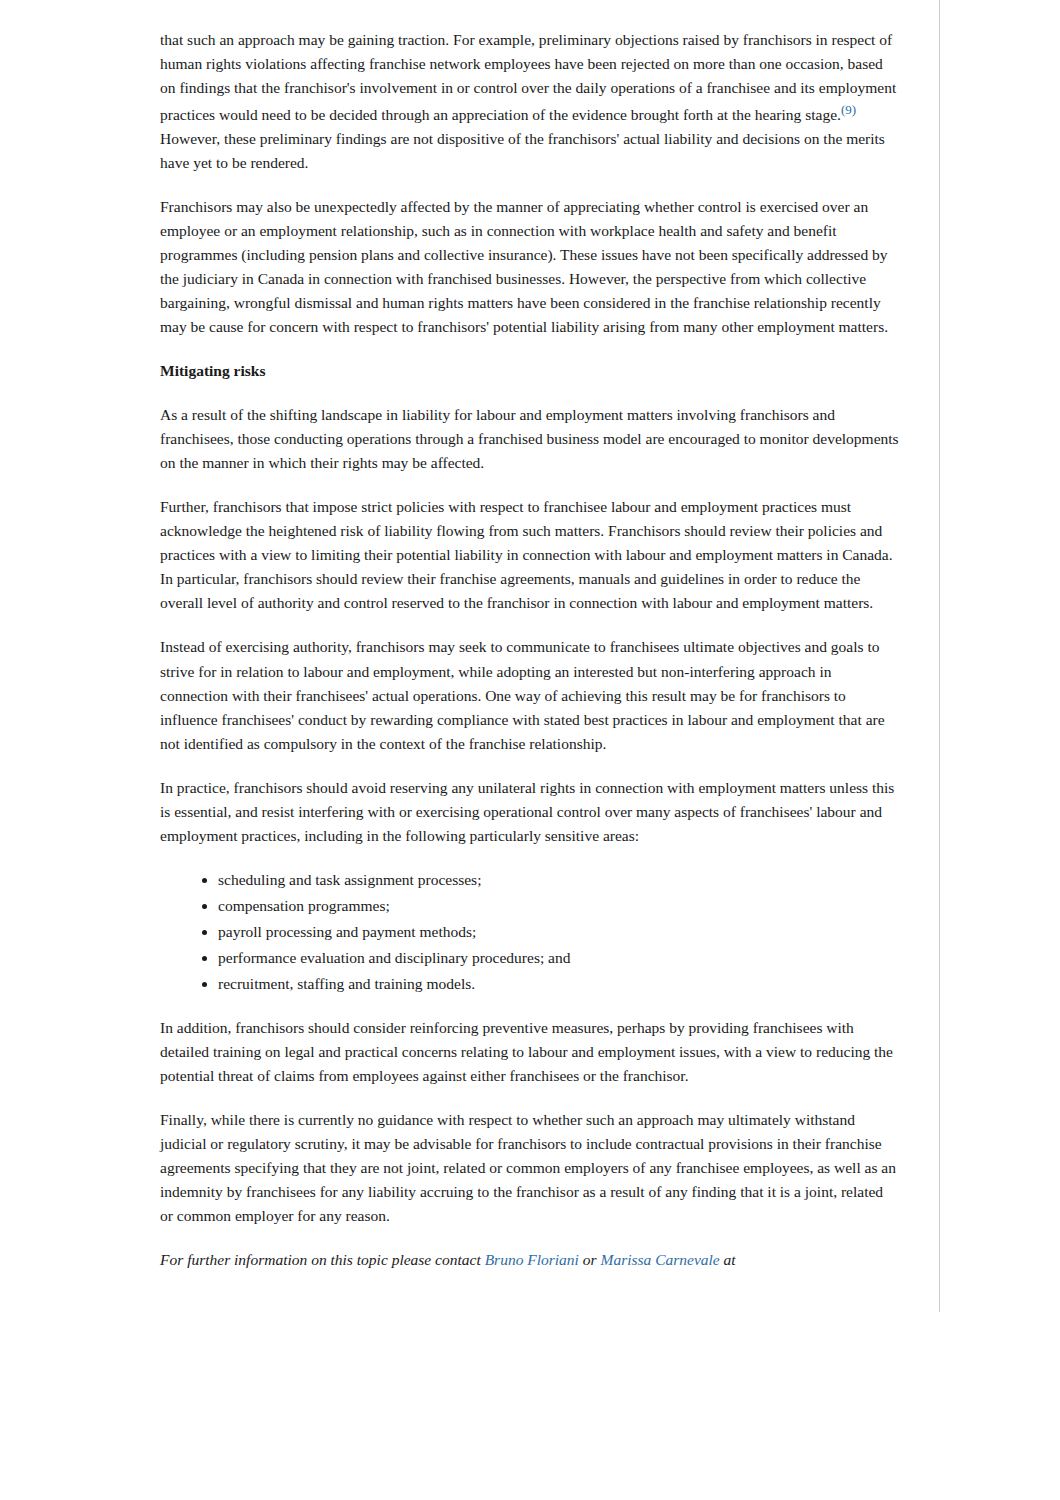that such an approach may be gaining traction. For example, preliminary objections raised by franchisors in respect of human rights violations affecting franchise network employees have been rejected on more than one occasion, based on findings that the franchisor's involvement in or control over the daily operations of a franchisee and its employment practices would need to be decided through an appreciation of the evidence brought forth at the hearing stage.(9) However, these preliminary findings are not dispositive of the franchisors' actual liability and decisions on the merits have yet to be rendered.
Franchisors may also be unexpectedly affected by the manner of appreciating whether control is exercised over an employee or an employment relationship, such as in connection with workplace health and safety and benefit programmes (including pension plans and collective insurance). These issues have not been specifically addressed by the judiciary in Canada in connection with franchised businesses. However, the perspective from which collective bargaining, wrongful dismissal and human rights matters have been considered in the franchise relationship recently may be cause for concern with respect to franchisors' potential liability arising from many other employment matters.
Mitigating risks
As a result of the shifting landscape in liability for labour and employment matters involving franchisors and franchisees, those conducting operations through a franchised business model are encouraged to monitor developments on the manner in which their rights may be affected.
Further, franchisors that impose strict policies with respect to franchisee labour and employment practices must acknowledge the heightened risk of liability flowing from such matters. Franchisors should review their policies and practices with a view to limiting their potential liability in connection with labour and employment matters in Canada. In particular, franchisors should review their franchise agreements, manuals and guidelines in order to reduce the overall level of authority and control reserved to the franchisor in connection with labour and employment matters.
Instead of exercising authority, franchisors may seek to communicate to franchisees ultimate objectives and goals to strive for in relation to labour and employment, while adopting an interested but non-interfering approach in connection with their franchisees' actual operations. One way of achieving this result may be for franchisors to influence franchisees' conduct by rewarding compliance with stated best practices in labour and employment that are not identified as compulsory in the context of the franchise relationship.
In practice, franchisors should avoid reserving any unilateral rights in connection with employment matters unless this is essential, and resist interfering with or exercising operational control over many aspects of franchisees' labour and employment practices, including in the following particularly sensitive areas:
scheduling and task assignment processes;
compensation programmes;
payroll processing and payment methods;
performance evaluation and disciplinary procedures; and
recruitment, staffing and training models.
In addition, franchisors should consider reinforcing preventive measures, perhaps by providing franchisees with detailed training on legal and practical concerns relating to labour and employment issues, with a view to reducing the potential threat of claims from employees against either franchisees or the franchisor.
Finally, while there is currently no guidance with respect to whether such an approach may ultimately withstand judicial or regulatory scrutiny, it may be advisable for franchisors to include contractual provisions in their franchise agreements specifying that they are not joint, related or common employers of any franchisee employees, as well as an indemnity by franchisees for any liability accruing to the franchisor as a result of any finding that it is a joint, related or common employer for any reason.
For further information on this topic please contact Bruno Floriani or Marissa Carnevale at